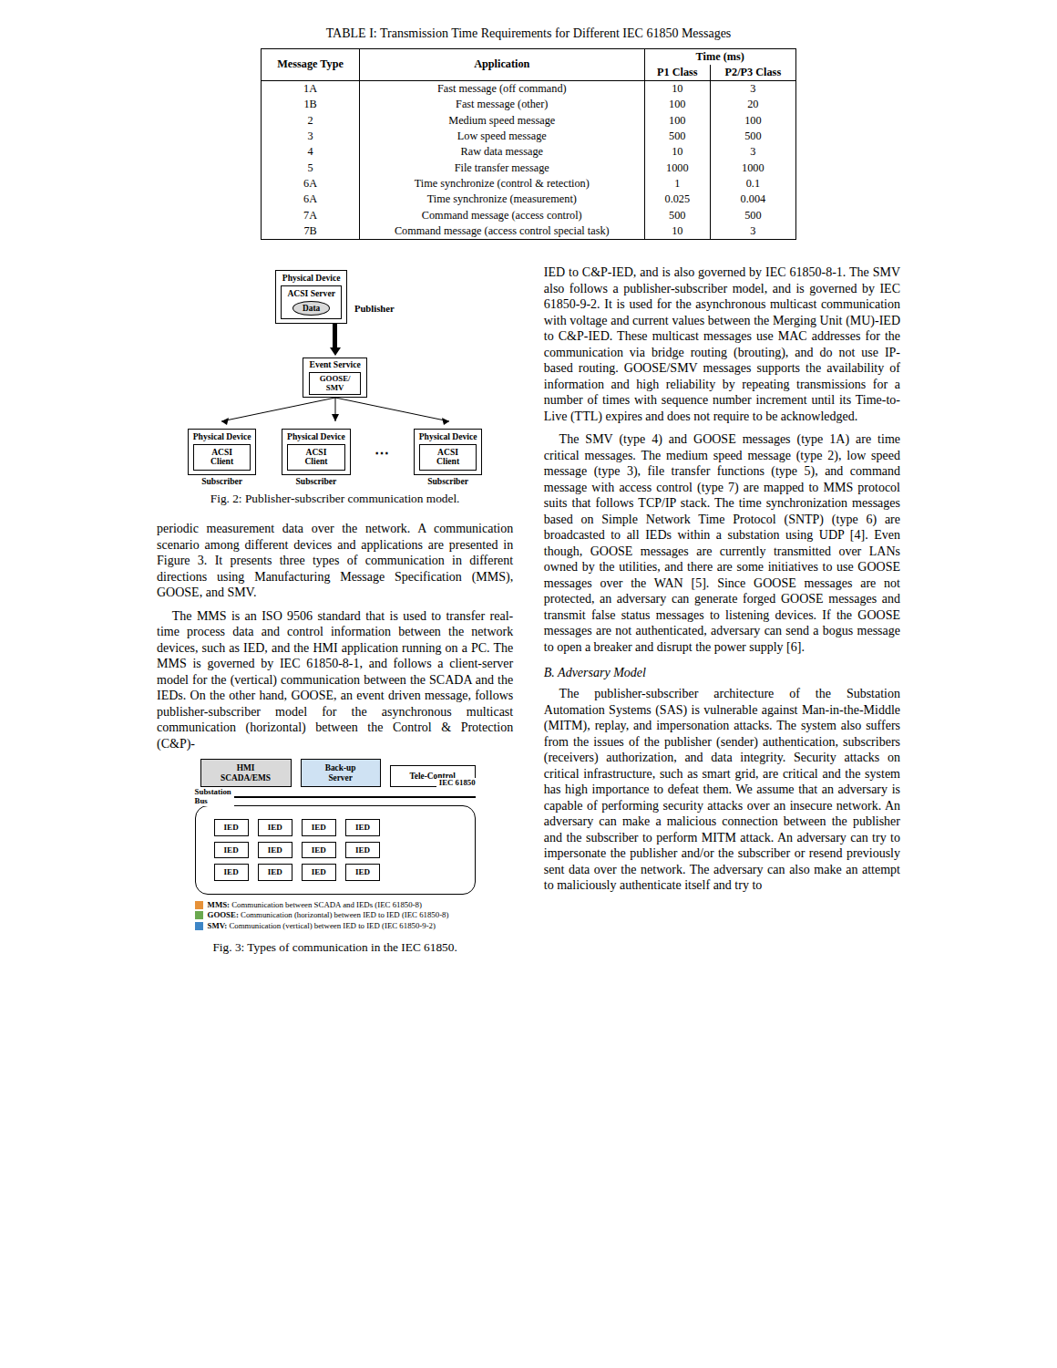TABLE I: Transmission Time Requirements for Different IEC 61850 Messages
| Message Type | Application | Time (ms) |
| --- | --- | --- |
| P1 Class | P2/P3 Class |
| 1A | Fast message (off command) | 10 | 3 |
| 1B | Fast message (other) | 100 | 20 |
| 2 | Medium speed message | 100 | 100 |
| 3 | Low speed message | 500 | 500 |
| 4 | Raw data message | 10 | 3 |
| 5 | File transfer message | 1000 | 1000 |
| 6A | Time synchronize (control & retection) | 1 | 0.1 |
| 6A | Time synchronize (measurement) | 0.025 | 0.004 |
| 7A | Command message (access control) | 500 | 500 |
| 7B | Command message (access control special task) | 10 | 3 |
Physical Device
ACSI Server
Data
Publisher
Event Service
GOOSE/
SMV
Physical Device
ACSI
Client
Subscriber
Physical Device
ACSI
Client
Subscriber
⋯
Physical Device
ACSI
Client
Subscriber
Fig. 2: Publisher-subscriber communication model.
periodic measurement data over the network. A communication scenario among different devices and applications are presented in Figure 3. It presents three types of communication in different directions using Manufacturing Message Specification (MMS), GOOSE, and SMV.
The MMS is an ISO 9506 standard that is used to transfer real-time process data and control information between the network devices, such as IED, and the HMI application running on a PC. The MMS is governed by IEC 61850-8-1, and follows a client-server model for the (vertical) communication between the SCADA and the IEDs. On the other hand, GOOSE, an event driven message, follows publisher-subscriber model for the asynchronous multicast communication (horizontal) between the Control & Protection (C&P)-
HMI
SCADA/EMS
Back-up
Server
Tele-Control
Substation
Bus
IEC 61850
| IED | IED | IED | IED |
| IED | IED | IED | IED |
| IED | IED | IED | IED |
MMS: Communication between SCADA and IEDs (IEC 61850-8)
GOOSE: Communication (horizontal) between IED to IED (IEC 61850-8)
SMV: Communication (vertical) between IED to IED (IEC 61850-9-2)
Fig. 3: Types of communication in the IEC 61850.
IED to C&P-IED, and is also governed by IEC 61850-8-1. The SMV also follows a publisher-subscriber model, and is governed by IEC 61850-9-2. It is used for the asynchronous multicast communication with voltage and current values between the Merging Unit (MU)-IED to C&P-IED. These multicast messages use MAC addresses for the communication via bridge routing (brouting), and do not use IP-based routing. GOOSE/SMV messages supports the availability of information and high reliability by repeating transmissions for a number of times with sequence number increment until its Time-to-Live (TTL) expires and does not require to be acknowledged.
The SMV (type 4) and GOOSE messages (type 1A) are time critical messages. The medium speed message (type 2), low speed message (type 3), file transfer functions (type 5), and command message with access control (type 7) are mapped to MMS protocol suits that follows TCP/IP stack. The time synchronization messages based on Simple Network Time Protocol (SNTP) (type 6) are broadcasted to all IEDs within a substation using UDP [4]. Even though, GOOSE messages are currently transmitted over LANs owned by the utilities, and there are some initiatives to use GOOSE messages over the WAN [5]. Since GOOSE messages are not protected, an adversary can generate forged GOOSE messages and transmit false status messages to listening devices. If the GOOSE messages are not authenticated, adversary can send a bogus message to open a breaker and disrupt the power supply [6].
B. Adversary Model
The publisher-subscriber architecture of the Substation Automation Systems (SAS) is vulnerable against Man-in-the-Middle (MITM), replay, and impersonation attacks. The system also suffers from the issues of the publisher (sender) authentication, subscribers (receivers) authorization, and data integrity. Security attacks on critical infrastructure, such as smart grid, are critical and the system has high importance to defeat them. We assume that an adversary is capable of performing security attacks over an insecure network. An adversary can make a malicious connection between the publisher and the subscriber to perform MITM attack. An adversary can try to impersonate the publisher and/or the subscriber or resend previously sent data over the network. The adversary can also make an attempt to maliciously authenticate itself and try to